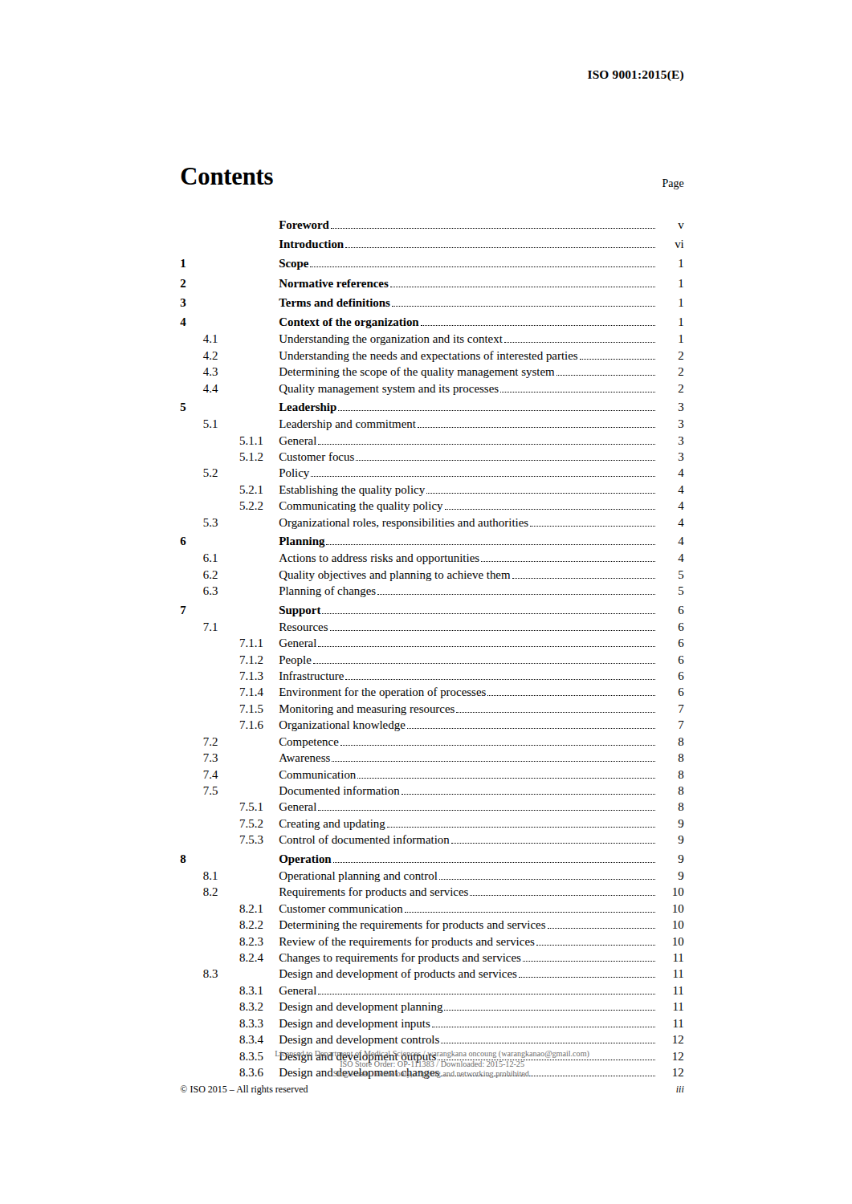ISO 9001:2015(E)
Contents
Page
| | | Foreword | v |
| | | Introduction | vi |
| 1 | | Scope | 1 |
| 2 | | Normative references | 1 |
| 3 | | Terms and definitions | 1 |
| 4 | | Context of the organization | 1 |
| | 4.1 | | Understanding the organization and its context | 1 |
| | 4.2 | | Understanding the needs and expectations of interested parties | 2 |
| | 4.3 | | Determining the scope of the quality management system | 2 |
| | 4.4 | | Quality management system and its processes | 2 |
| 5 | | Leadership | 3 |
| | 5.1 | | Leadership and commitment | 3 |
| | | 5.1.1 | General | 3 |
| | | 5.1.2 | Customer focus | 3 |
| | 5.2 | | Policy | 4 |
| | | 5.2.1 | Establishing the quality policy | 4 |
| | | 5.2.2 | Communicating the quality policy | 4 |
| | 5.3 | | Organizational roles, responsibilities and authorities | 4 |
| 6 | | Planning | 4 |
| | 6.1 | | Actions to address risks and opportunities | 4 |
| | 6.2 | | Quality objectives and planning to achieve them | 5 |
| | 6.3 | | Planning of changes | 5 |
| 7 | | Support | 6 |
| | 7.1 | | Resources | 6 |
| | | 7.1.1 | General | 6 |
| | | 7.1.2 | People | 6 |
| | | 7.1.3 | Infrastructure | 6 |
| | | 7.1.4 | Environment for the operation of processes | 6 |
| | | 7.1.5 | Monitoring and measuring resources | 7 |
| | | 7.1.6 | Organizational knowledge | 7 |
| | 7.2 | | Competence | 8 |
| | 7.3 | | Awareness | 8 |
| | 7.4 | | Communication | 8 |
| | 7.5 | | Documented information | 8 |
| | | 7.5.1 | General | 8 |
| | | 7.5.2 | Creating and updating | 9 |
| | | 7.5.3 | Control of documented information | 9 |
| 8 | | Operation | 9 |
| | 8.1 | | Operational planning and control | 9 |
| | 8.2 | | Requirements for products and services | 10 |
| | | 8.2.1 | Customer communication | 10 |
| | | 8.2.2 | Determining the requirements for products and services | 10 |
| | | 8.2.3 | Review of the requirements for products and services | 10 |
| | | 8.2.4 | Changes to requirements for products and services | 11 |
| | 8.3 | | Design and development of products and services | 11 |
| | | 8.3.1 | General | 11 |
| | | 8.3.2 | Design and development planning | 11 |
| | | 8.3.3 | Design and development inputs | 11 |
| | | 8.3.4 | Design and development controls | 12 |
| | | 8.3.5 | Design and development outputs | 12 |
| | | 8.3.6 | Design and development changes | 12 |
Licensed to Department of Medical Sciences / warangkana oncoung (warangkanao@gmail.com)
ISO Store Order: OP-111383 / Downloaded: 2015-12-25
Single user licence only, copying and networking prohibited.
© ISO 2015 – All rights reserved
iii